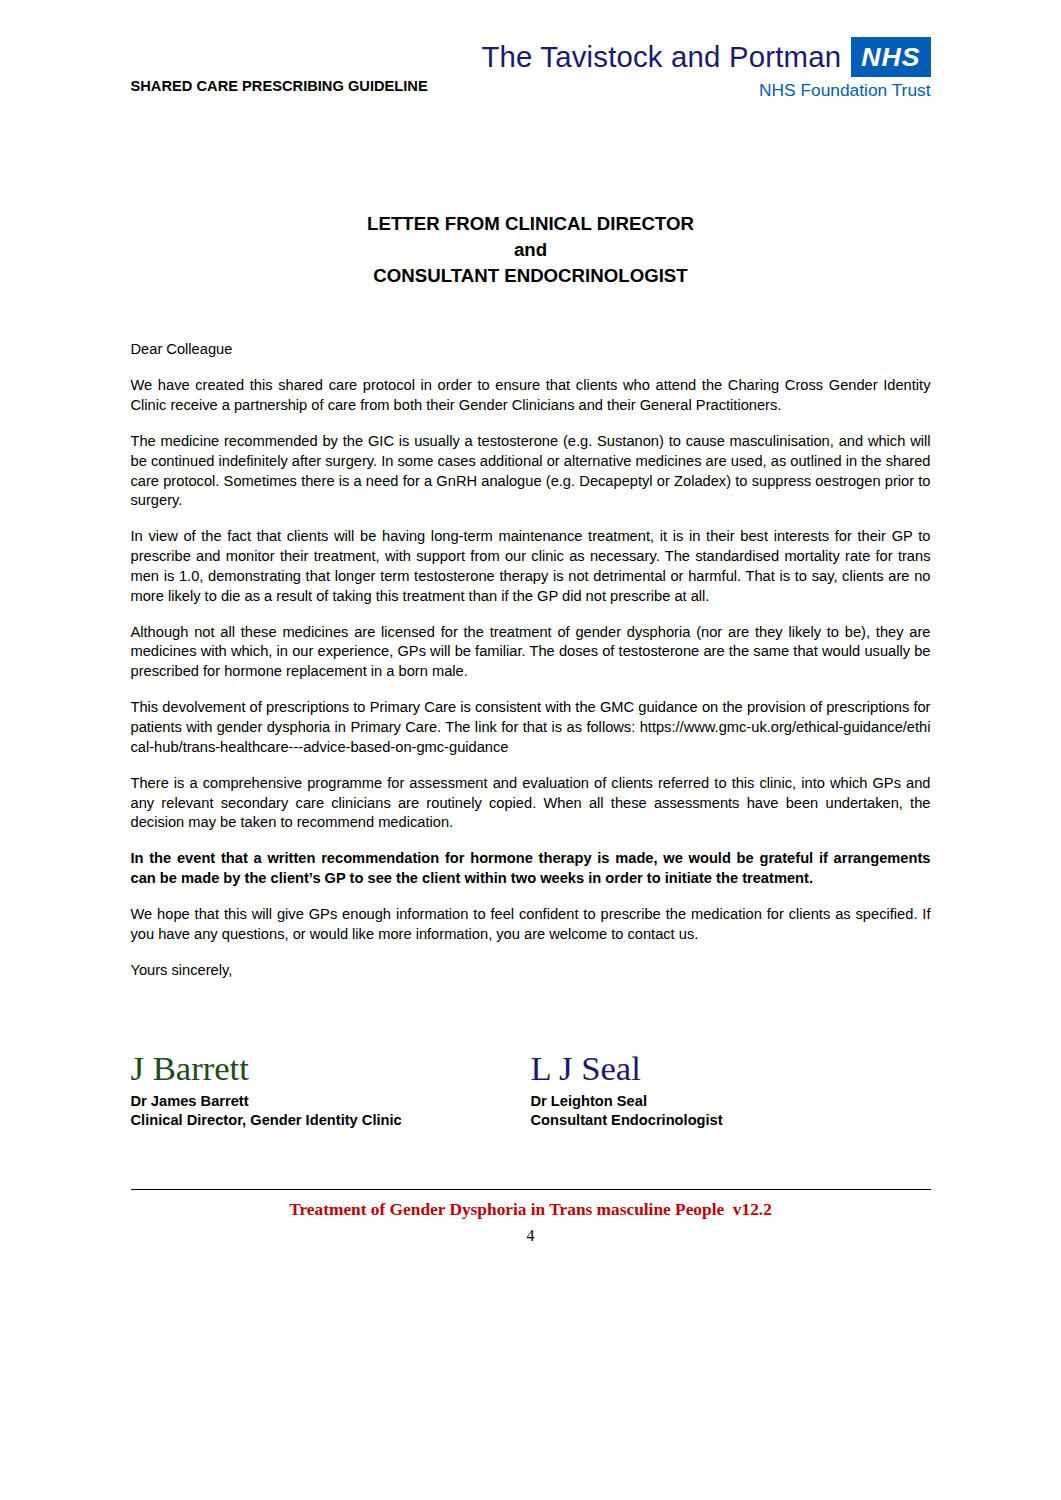SHARED CARE PRESCRIBING GUIDELINE
The Tavistock and Portman NHS
NHS Foundation Trust
LETTER FROM CLINICAL DIRECTOR
and
CONSULTANT ENDOCRINOLOGIST
Dear Colleague
We have created this shared care protocol in order to ensure that clients who attend the Charing Cross Gender Identity Clinic receive a partnership of care from both their Gender Clinicians and their General Practitioners.
The medicine recommended by the GIC is usually a testosterone (e.g. Sustanon) to cause masculinisation, and which will be continued indefinitely after surgery. In some cases additional or alternative medicines are used, as outlined in the shared care protocol. Sometimes there is a need for a GnRH analogue (e.g. Decapeptyl or Zoladex) to suppress oestrogen prior to surgery.
In view of the fact that clients will be having long-term maintenance treatment, it is in their best interests for their GP to prescribe and monitor their treatment, with support from our clinic as necessary. The standardised mortality rate for trans men is 1.0, demonstrating that longer term testosterone therapy is not detrimental or harmful. That is to say, clients are no more likely to die as a result of taking this treatment than if the GP did not prescribe at all.
Although not all these medicines are licensed for the treatment of gender dysphoria (nor are they likely to be), they are medicines with which, in our experience, GPs will be familiar. The doses of testosterone are the same that would usually be prescribed for hormone replacement in a born male.
This devolvement of prescriptions to Primary Care is consistent with the GMC guidance on the provision of prescriptions for patients with gender dysphoria in Primary Care. The link for that is as follows: https://www.gmc-uk.org/ethical-guidance/ethical-hub/trans-healthcare---advice-based-on-gmc-guidance
There is a comprehensive programme for assessment and evaluation of clients referred to this clinic, into which GPs and any relevant secondary care clinicians are routinely copied. When all these assessments have been undertaken, the decision may be taken to recommend medication.
In the event that a written recommendation for hormone therapy is made, we would be grateful if arrangements can be made by the client’s GP to see the client within two weeks in order to initiate the treatment.
We hope that this will give GPs enough information to feel confident to prescribe the medication for clients as specified. If you have any questions, or would like more information, you are welcome to contact us.
Yours sincerely,
| J Barrett | L J Seal |
| Dr James Barrett Clinical Director, Gender Identity Clinic | Dr Leighton Seal Consultant Endocrinologist |
Treatment of Gender Dysphoria in Trans masculine People v12.2
4